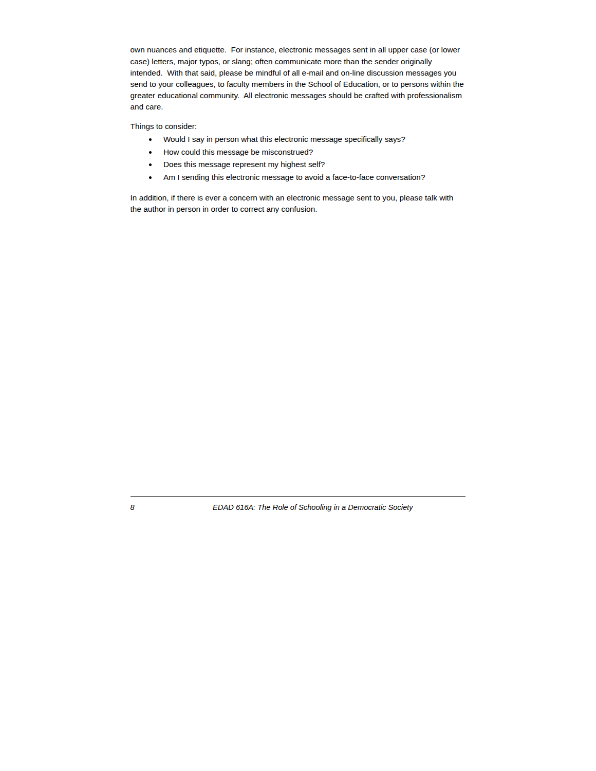own nuances and etiquette. For instance, electronic messages sent in all upper case (or lower case) letters, major typos, or slang; often communicate more than the sender originally intended. With that said, please be mindful of all e-mail and on-line discussion messages you send to your colleagues, to faculty members in the School of Education, or to persons within the greater educational community. All electronic messages should be crafted with professionalism and care.
Things to consider:
Would I say in person what this electronic message specifically says?
How could this message be misconstrued?
Does this message represent my highest self?
Am I sending this electronic message to avoid a face-to-face conversation?
In addition, if there is ever a concern with an electronic message sent to you, please talk with the author in person in order to correct any confusion.
8
EDAD 616A: The Role of Schooling in a Democratic Society